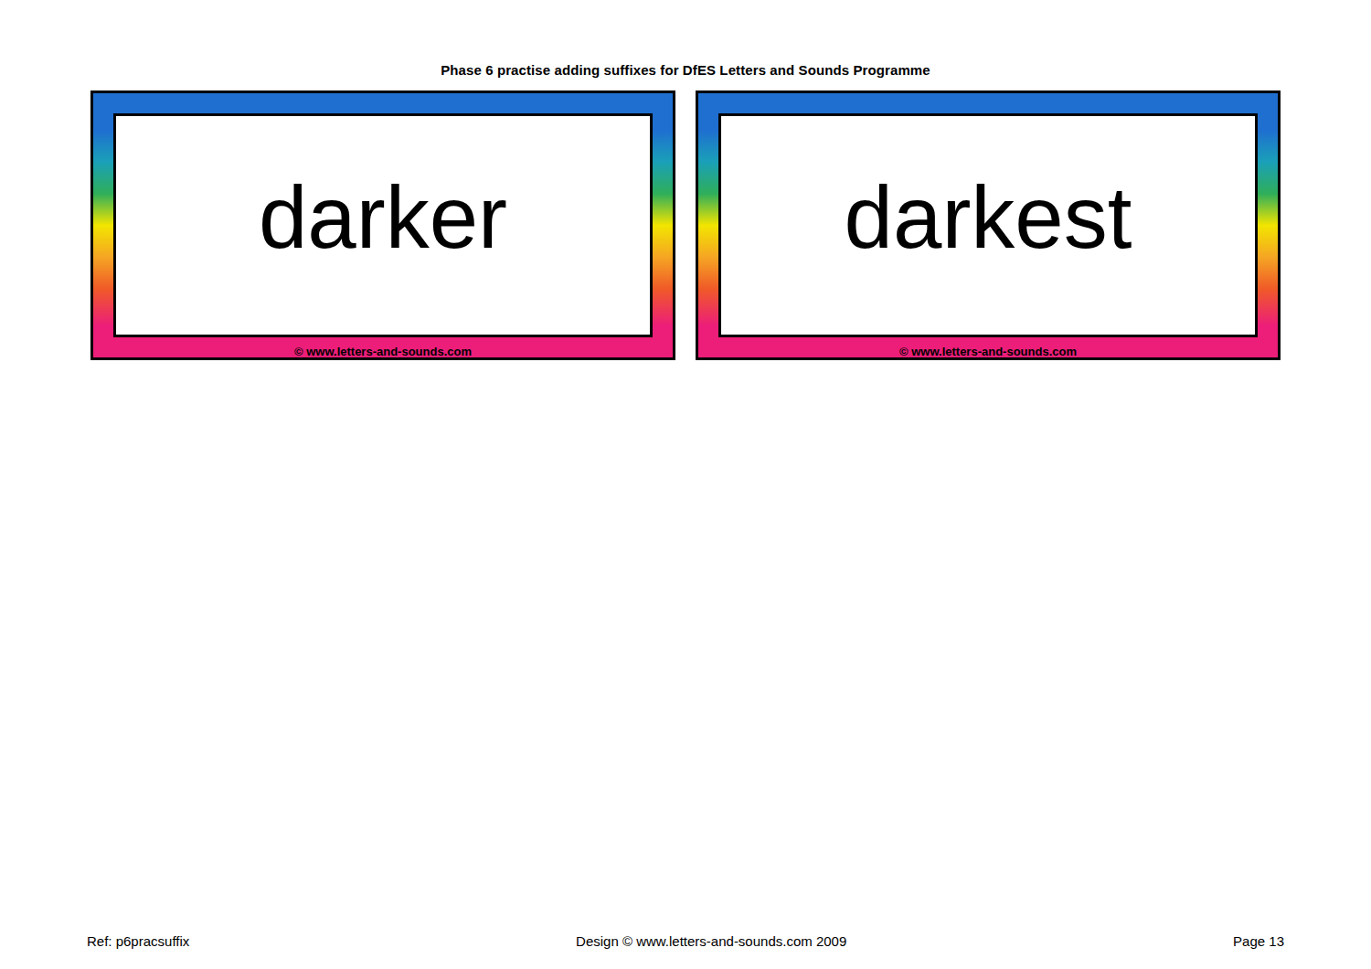Phase 6 practise adding suffixes for DfES Letters and Sounds Programme
darker
© www.letters-and-sounds.com
darkest
© www.letters-and-sounds.com
Ref: p6pracsuffix Design © www.letters-and-sounds.com 2009 Page 13